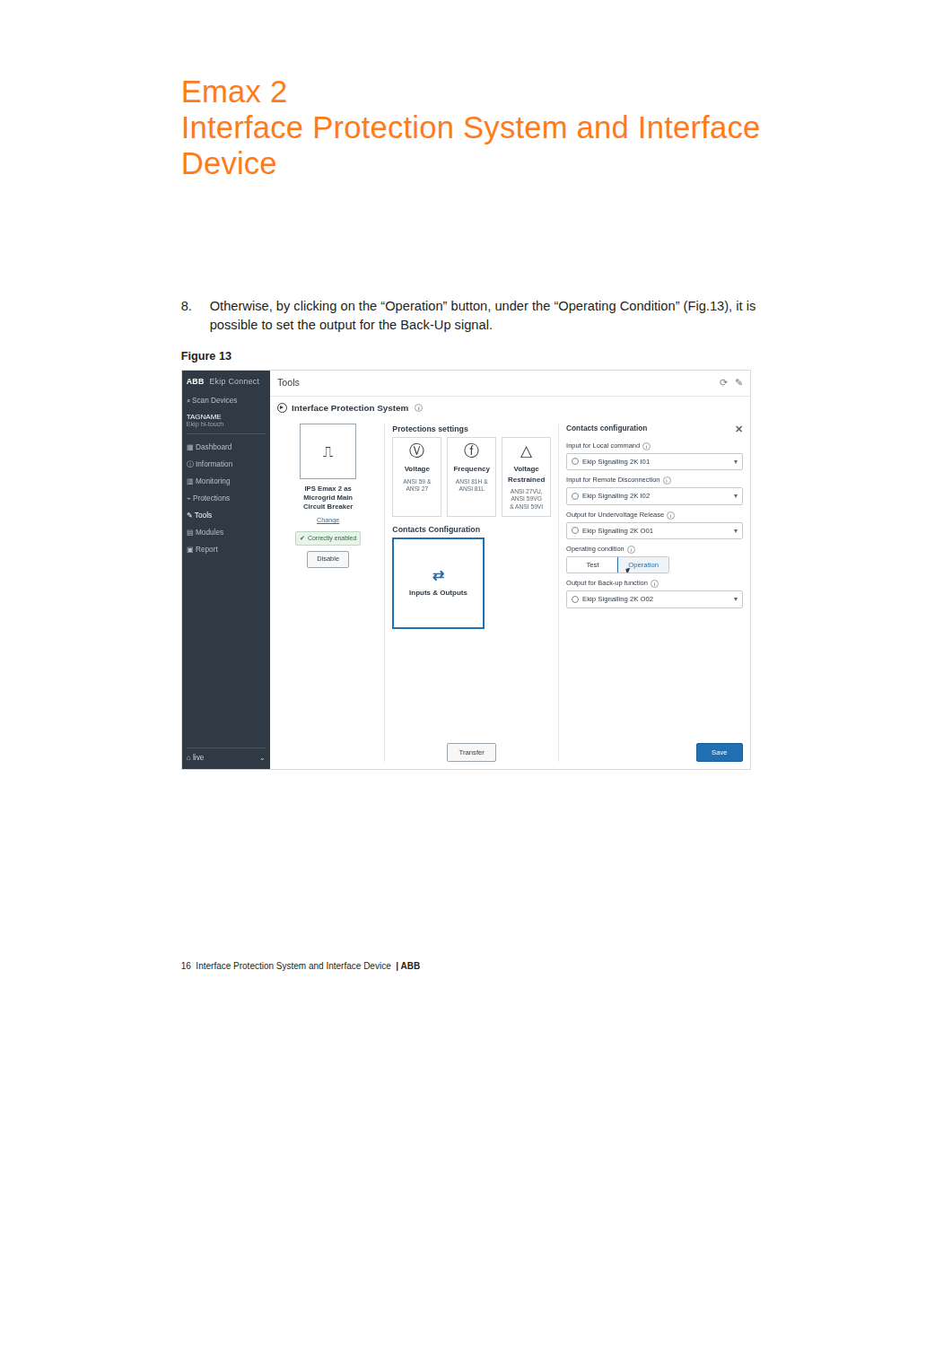Emax 2Interface Protection System and Interface Device
8. Otherwise, by clicking on the “Operation” button, under the “Operating Condition” (Fig.13), it is possible to set the output for the Back-Up signal.
Figure 13
ABB Ekip Connect
⌕ Scan Devices
TAGNAMEEkip hi-touch
▦ Dashboard
ⓘ Information
▥ Monitoring
⌁ Protections
✎ Tools
▤ Modules
▣ Report
⌂ live⌄
Tools
⟳✎
Interface Protection Systemi
⎍
IPS Emax 2 as
Microgrid Main
Circuit Breaker
Change
✔ Correctly enabled
Disable
Protections settings
Ⓥ
Voltage
ANSI 59 & ANSI 27
ⓕ
Frequency
ANSI 81H & ANSI 81L
△
Voltage Restrained
ANSI 27VU, ANSI 59VG
& ANSI 59VI
Contacts Configuration
⇄
Inputs & Outputs
Transfer
Contacts configuration✕
Input for Local command i
Ekip Signalling 2K I01▾
Input for Remote Disconnection i
Ekip Signalling 2K I02▾
Output for Undervoltage Release i
Ekip Signalling 2K O01▾
Operating condition i
Test
Operation
Output for Back-up function i
Ekip Signalling 2K O02▾
Save
16 Interface Protection System and Interface Device | ABB